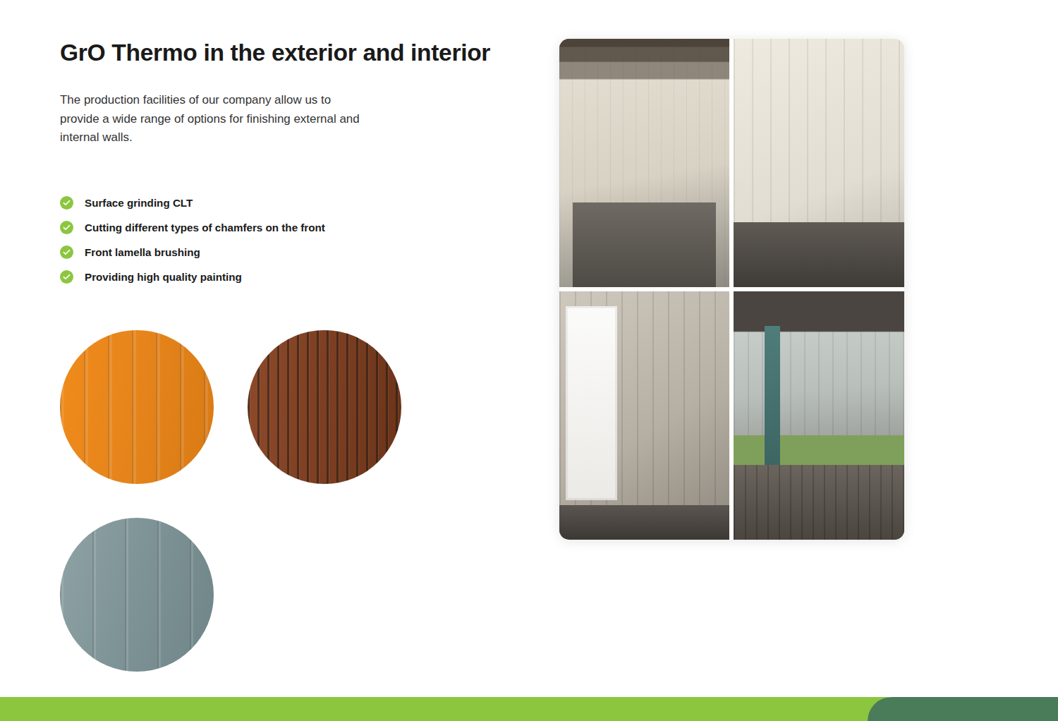GrO Thermo in the exterior and interior
The production facilities of our company allow us to provide a wide range of options for finishing external and internal walls.
Surface grinding CLT
Cutting different types of chamfers on the front
Front lamella brushing
Providing high quality painting
Interior with exposed beams and pale timber walls
Whitewashed timber interior wall
White door beside vertical timber cladding
Covered porch with timber decking and painted posts